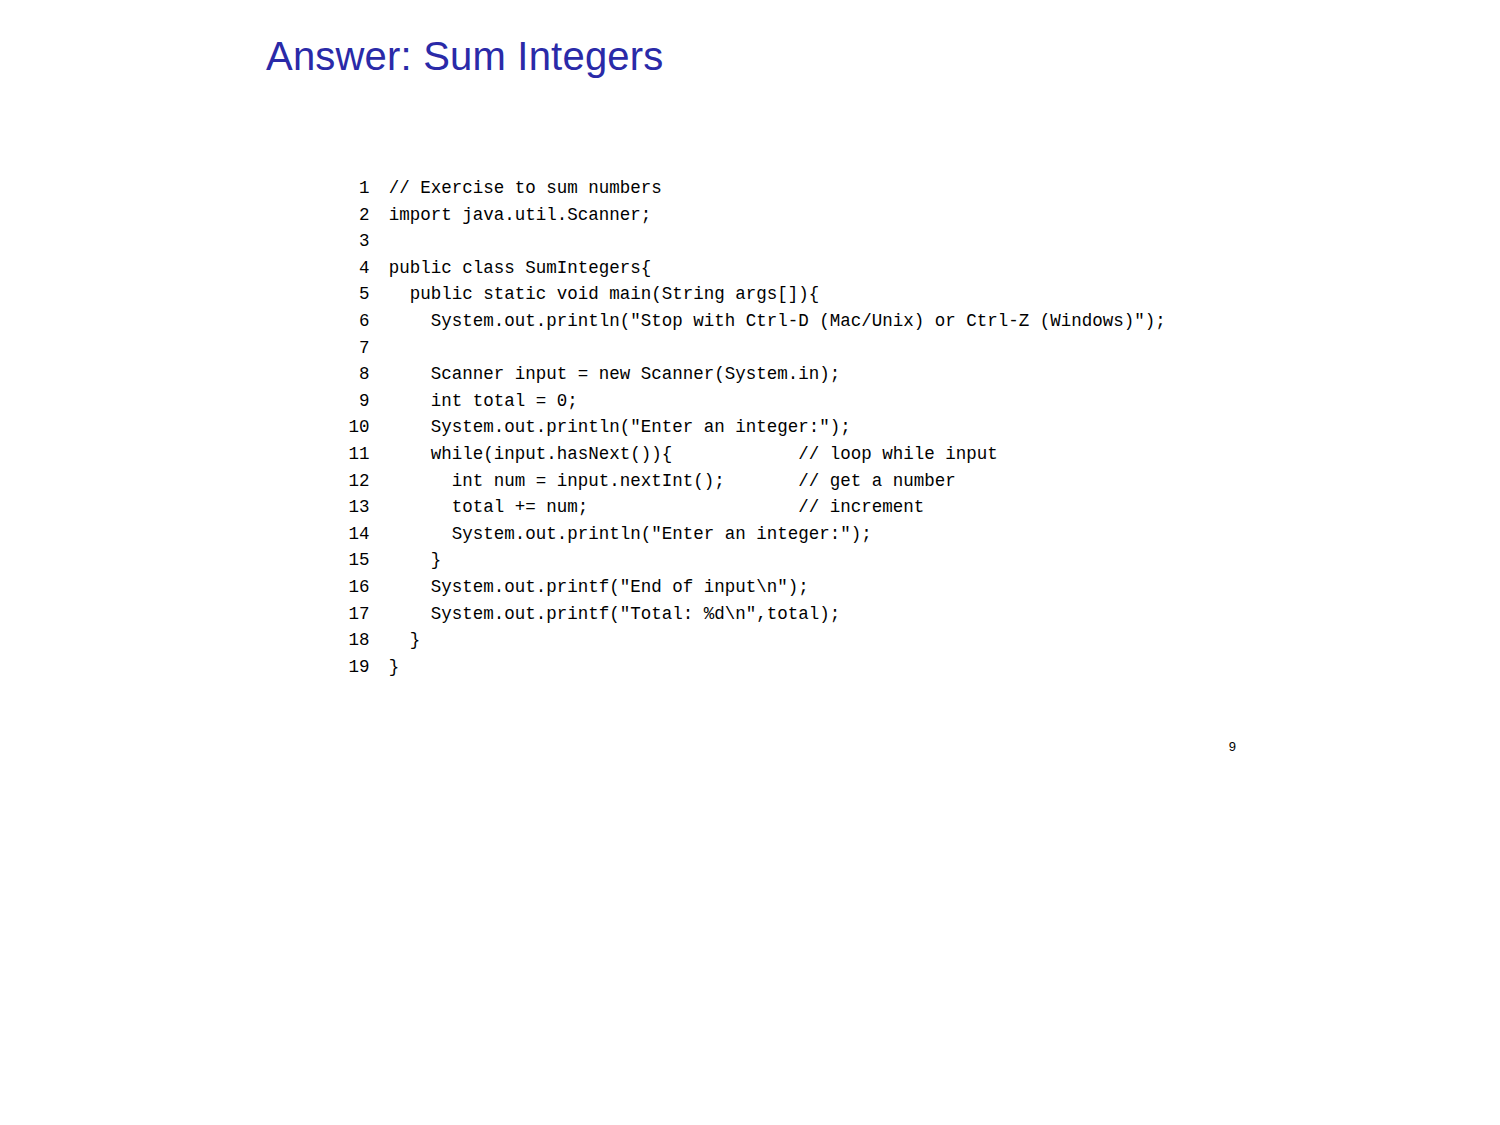Answer: Sum Integers
1// Exercise to sum numbers
2import java.util.Scanner;
3
4public class SumIntegers{
5  public static void main(String args[]){
6    System.out.println("Stop with Ctrl-D (Mac/Unix) or Ctrl-Z (Windows)");
7
8    Scanner input = new Scanner(System.in);
9    int total = 0;
10    System.out.println("Enter an integer:");
11    while(input.hasNext()){            // loop while input
12      int num = input.nextInt();       // get a number
13      total += num;                    // increment
14      System.out.println("Enter an integer:");
15    }
16    System.out.printf("End of input\n");
17    System.out.printf("Total: %d\n",total);
18  }
19}
9